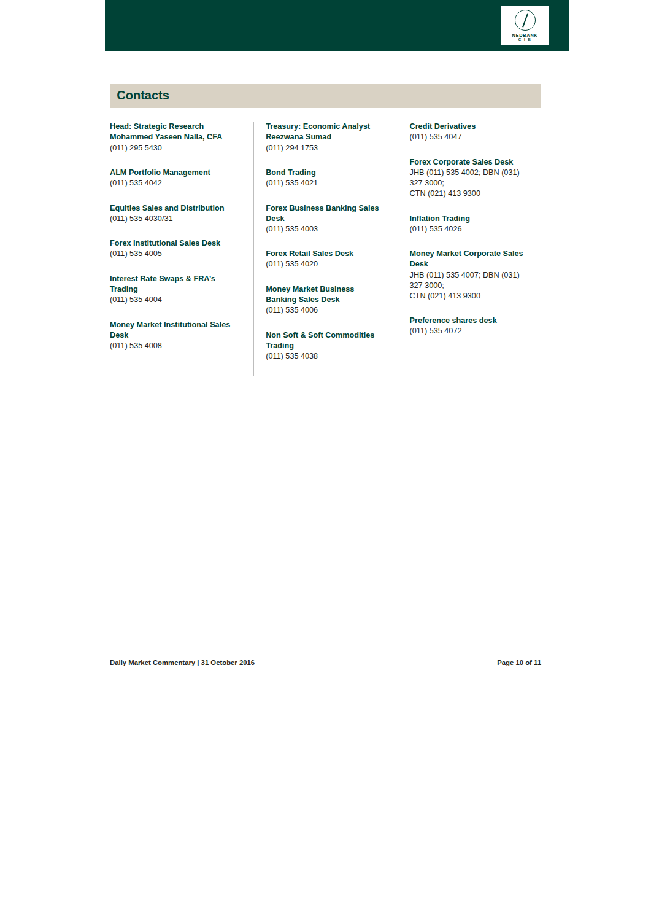NEDBANKC I B
Contacts
Head: Strategic Research
Mohammed Yaseen Nalla, CFA
(011) 295 5430
ALM Portfolio Management
(011) 535 4042
Equities Sales and Distribution
(011) 535 4030/31
Forex Institutional Sales Desk
(011) 535 4005
Interest Rate Swaps & FRA’s Trading
(011) 535 4004
Money Market Institutional Sales Desk
(011) 535 4008
Treasury: Economic Analyst
Reezwana Sumad
(011) 294 1753
Bond Trading
(011) 535 4021
Forex Business Banking Sales Desk
(011) 535 4003
Forex Retail Sales Desk
(011) 535 4020
Money Market Business Banking Sales Desk
(011) 535 4006
Non Soft & Soft Commodities Trading
(011) 535 4038
Credit Derivatives
(011) 535 4047
Forex Corporate Sales Desk
JHB (011) 535 4002; DBN (031) 327 3000;
CTN (021) 413 9300
Inflation Trading
(011) 535 4026
Money Market Corporate Sales Desk
JHB (011) 535 4007; DBN (031) 327 3000;
CTN (021) 413 9300
Preference shares desk
(011) 535 4072
Daily Market Commentary | 31 October 2016
Page 10 of 11